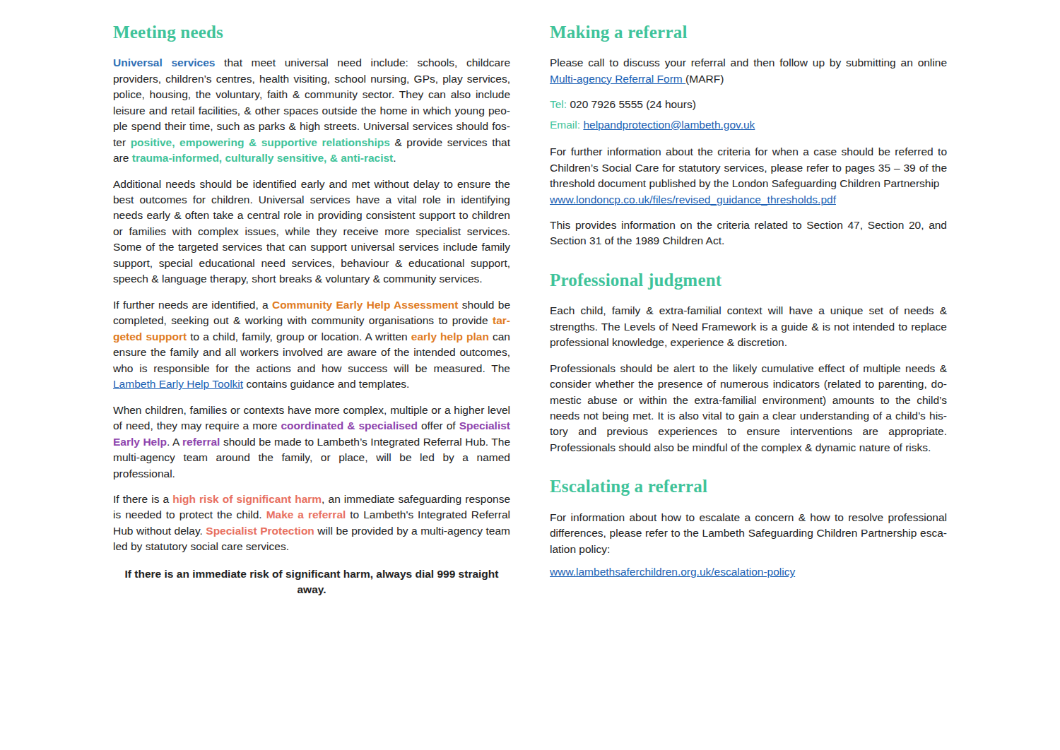Meeting needs
Universal services that meet universal need include: schools, childcare providers, children’s centres, health visiting, school nursing, GPs, play services, police, housing, the voluntary, faith & community sector. They can also include leisure and retail facilities, & other spaces outside the home in which young people spend their time, such as parks & high streets. Universal services should foster positive, empowering & supportive relationships & provide services that are trauma-informed, culturally sensitive, & anti-racist.
Additional needs should be identified early and met without delay to ensure the best outcomes for children. Universal services have a vital role in identifying needs early & often take a central role in providing consistent support to children or families with complex issues, while they receive more specialist services. Some of the targeted services that can support universal services include family support, special educational need services, behaviour & educational support, speech & language therapy, short breaks & voluntary & community services.
If further needs are identified, a Community Early Help Assessment should be completed, seeking out & working with community organisations to provide targeted support to a child, family, group or location. A written early help plan can ensure the family and all workers involved are aware of the intended outcomes, who is responsible for the actions and how success will be measured. The Lambeth Early Help Toolkit contains guidance and templates.
When children, families or contexts have more complex, multiple or a higher level of need, they may require a more coordinated & specialised offer of Specialist Early Help. A referral should be made to Lambeth’s Integrated Referral Hub. The multi-agency team around the family, or place, will be led by a named professional.
If there is a high risk of significant harm, an immediate safeguarding response is needed to protect the child. Make a referral to Lambeth's Integrated Referral Hub without delay. Specialist Protection will be provided by a multi-agency team led by statutory social care services.
If there is an immediate risk of significant harm, always dial 999 straight away.
Making a referral
Please call to discuss your referral and then follow up by submitting an online Multi-agency Referral Form (MARF)
Tel: 020 7926 5555 (24 hours)
Email: helpandprotection@lambeth.gov.uk
For further information about the criteria for when a case should be referred to Children’s Social Care for statutory services, please refer to pages 35 – 39 of the threshold document published by the London Safeguarding Children Partnership
www.londoncp.co.uk/files/revised_guidance_thresholds.pdf
This provides information on the criteria related to Section 47, Section 20, and Section 31 of the 1989 Children Act.
Professional judgment
Each child, family & extra-familial context will have a unique set of needs & strengths. The Levels of Need Framework is a guide & is not intended to replace professional knowledge, experience & discretion.
Professionals should be alert to the likely cumulative effect of multiple needs & consider whether the presence of numerous indicators (related to parenting, domestic abuse or within the extra-familial environment) amounts to the child’s needs not being met. It is also vital to gain a clear understanding of a child’s history and previous experiences to ensure interventions are appropriate. Professionals should also be mindful of the complex & dynamic nature of risks.
Escalating a referral
For information about how to escalate a concern & how to resolve professional differences, please refer to the Lambeth Safeguarding Children Partnership escalation policy:
www.lambethsaferchildren.org.uk/escalation-policy